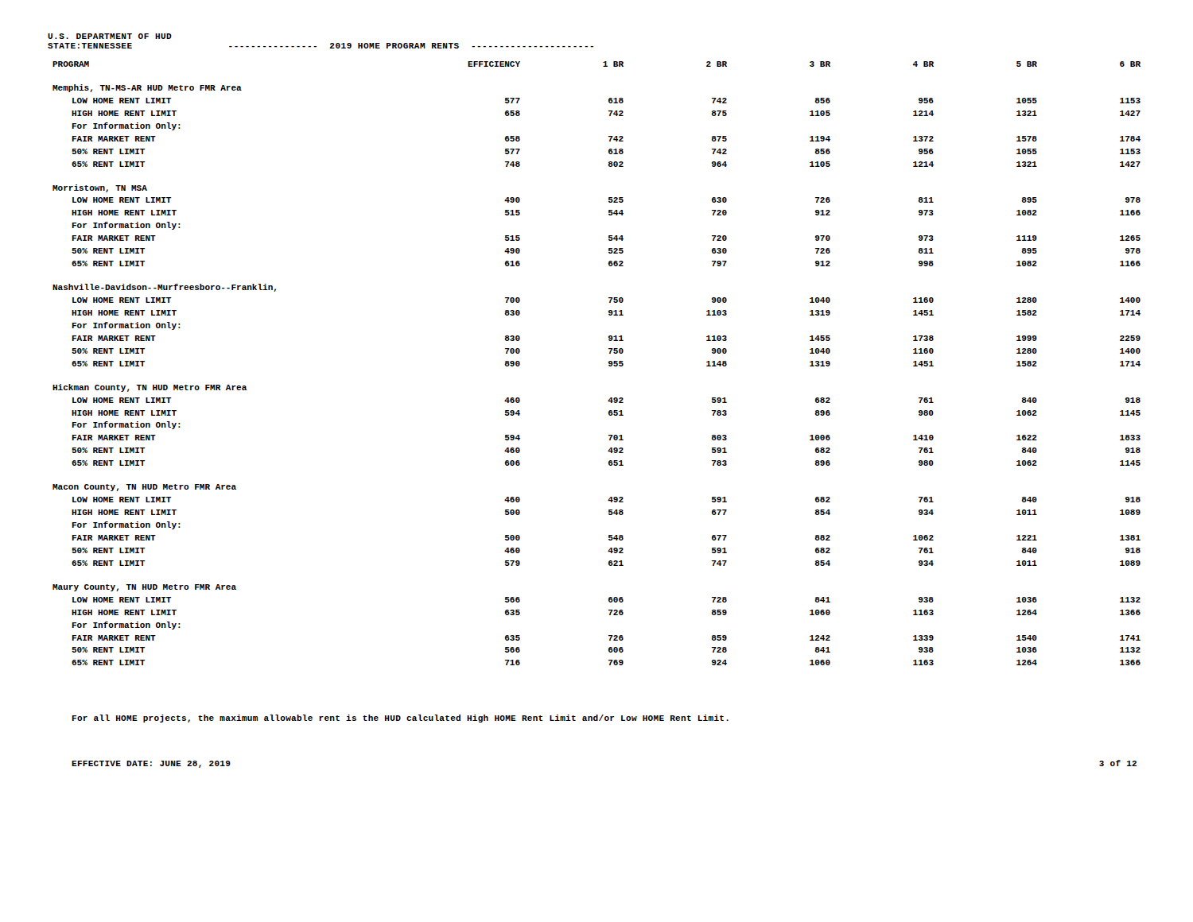U.S. DEPARTMENT OF HUD
STATE:TENNESSEE ---------------- 2019 HOME PROGRAM RENTS ----------------------
| PROGRAM | EFFICIENCY | 1 BR | 2 BR | 3 BR | 4 BR | 5 BR | 6 BR |
| --- | --- | --- | --- | --- | --- | --- | --- |
| Memphis, TN-MS-AR HUD Metro FMR Area |
| LOW HOME RENT LIMIT | 577 | 618 | 742 | 856 | 956 | 1055 | 1153 |
| HIGH HOME RENT LIMIT | 658 | 742 | 875 | 1105 | 1214 | 1321 | 1427 |
| For Information Only: | | | | | | | |
| FAIR MARKET RENT | 658 | 742 | 875 | 1194 | 1372 | 1578 | 1784 |
| 50% RENT LIMIT | 577 | 618 | 742 | 856 | 956 | 1055 | 1153 |
| 65% RENT LIMIT | 748 | 802 | 964 | 1105 | 1214 | 1321 | 1427 |
| Morristown, TN MSA |
| LOW HOME RENT LIMIT | 490 | 525 | 630 | 726 | 811 | 895 | 978 |
| HIGH HOME RENT LIMIT | 515 | 544 | 720 | 912 | 973 | 1082 | 1166 |
| For Information Only: | | | | | | | |
| FAIR MARKET RENT | 515 | 544 | 720 | 970 | 973 | 1119 | 1265 |
| 50% RENT LIMIT | 490 | 525 | 630 | 726 | 811 | 895 | 978 |
| 65% RENT LIMIT | 616 | 662 | 797 | 912 | 998 | 1082 | 1166 |
| Nashville-Davidson--Murfreesboro--Franklin, |
| LOW HOME RENT LIMIT | 700 | 750 | 900 | 1040 | 1160 | 1280 | 1400 |
| HIGH HOME RENT LIMIT | 830 | 911 | 1103 | 1319 | 1451 | 1582 | 1714 |
| For Information Only: | | | | | | | |
| FAIR MARKET RENT | 830 | 911 | 1103 | 1455 | 1738 | 1999 | 2259 |
| 50% RENT LIMIT | 700 | 750 | 900 | 1040 | 1160 | 1280 | 1400 |
| 65% RENT LIMIT | 890 | 955 | 1148 | 1319 | 1451 | 1582 | 1714 |
| Hickman County, TN HUD Metro FMR Area |
| LOW HOME RENT LIMIT | 460 | 492 | 591 | 682 | 761 | 840 | 918 |
| HIGH HOME RENT LIMIT | 594 | 651 | 783 | 896 | 980 | 1062 | 1145 |
| For Information Only: | | | | | | | |
| FAIR MARKET RENT | 594 | 701 | 803 | 1006 | 1410 | 1622 | 1833 |
| 50% RENT LIMIT | 460 | 492 | 591 | 682 | 761 | 840 | 918 |
| 65% RENT LIMIT | 606 | 651 | 783 | 896 | 980 | 1062 | 1145 |
| Macon County, TN HUD Metro FMR Area |
| LOW HOME RENT LIMIT | 460 | 492 | 591 | 682 | 761 | 840 | 918 |
| HIGH HOME RENT LIMIT | 500 | 548 | 677 | 854 | 934 | 1011 | 1089 |
| For Information Only: | | | | | | | |
| FAIR MARKET RENT | 500 | 548 | 677 | 882 | 1062 | 1221 | 1381 |
| 50% RENT LIMIT | 460 | 492 | 591 | 682 | 761 | 840 | 918 |
| 65% RENT LIMIT | 579 | 621 | 747 | 854 | 934 | 1011 | 1089 |
| Maury County, TN HUD Metro FMR Area |
| LOW HOME RENT LIMIT | 566 | 606 | 728 | 841 | 938 | 1036 | 1132 |
| HIGH HOME RENT LIMIT | 635 | 726 | 859 | 1060 | 1163 | 1264 | 1366 |
| For Information Only: | | | | | | | |
| FAIR MARKET RENT | 635 | 726 | 859 | 1242 | 1339 | 1540 | 1741 |
| 50% RENT LIMIT | 566 | 606 | 728 | 841 | 938 | 1036 | 1132 |
| 65% RENT LIMIT | 716 | 769 | 924 | 1060 | 1163 | 1264 | 1366 |
For all HOME projects, the maximum allowable rent is the HUD calculated High HOME Rent Limit and/or Low HOME Rent Limit.
EFFECTIVE DATE: JUNE 28, 2019 3 of 12